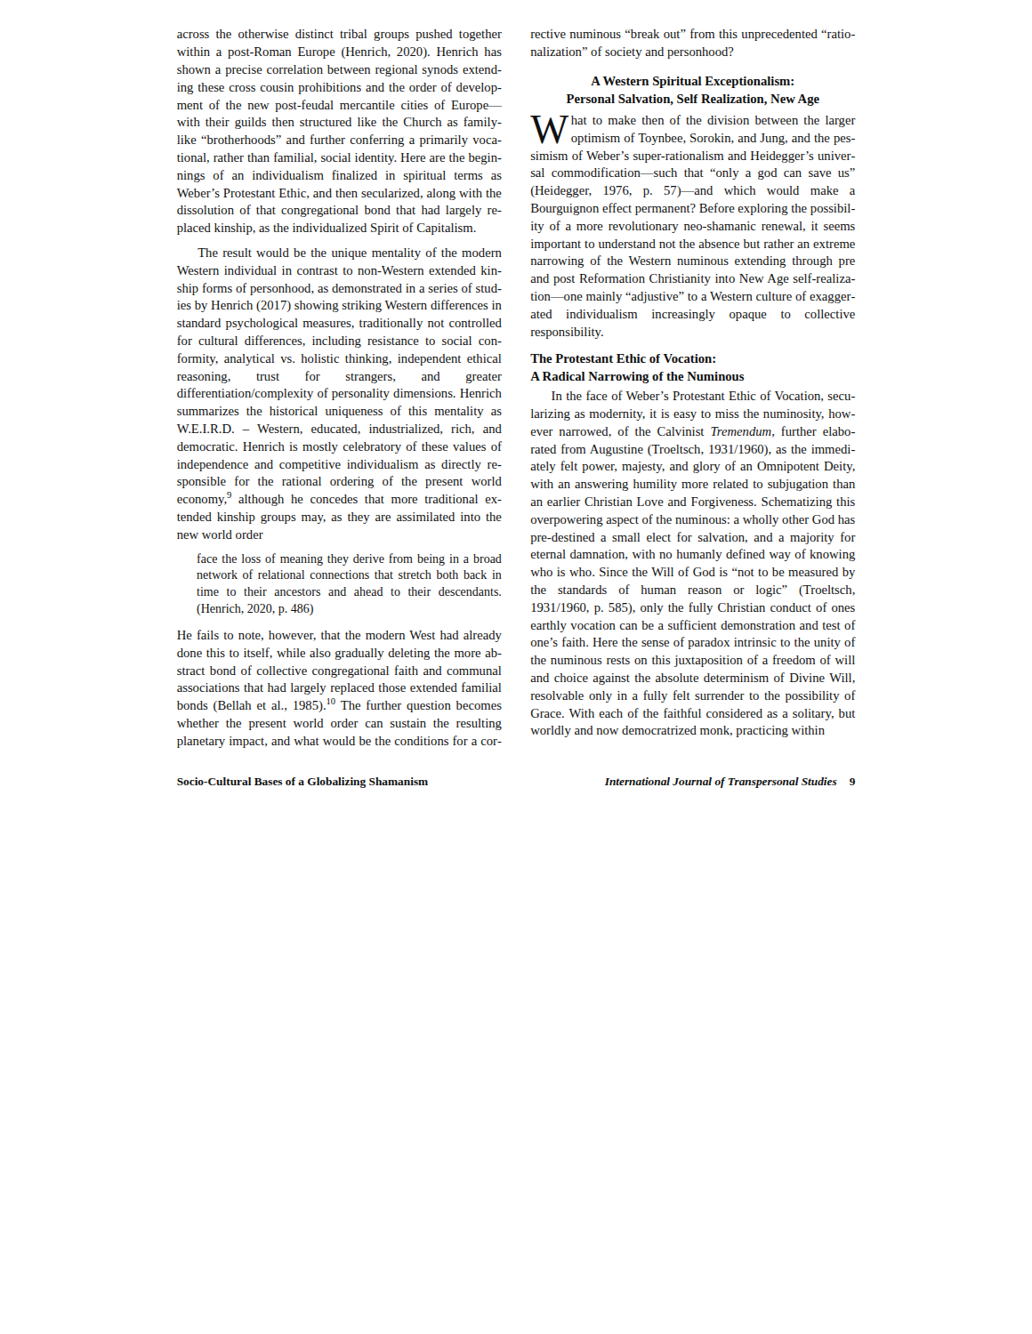across the otherwise distinct tribal groups pushed together within a post-Roman Europe (Henrich, 2020). Henrich has shown a precise correlation between regional synods extending these cross cousin prohibitions and the order of development of the new post-feudal mercantile cities of Europe—with their guilds then structured like the Church as family-like “brotherhoods” and further conferring a primarily vocational, rather than familial, social identity. Here are the beginnings of an individualism finalized in spiritual terms as Weber’s Protestant Ethic, and then secularized, along with the dissolution of that congregational bond that had largely replaced kinship, as the individualized Spirit of Capitalism.
The result would be the unique mentality of the modern Western individual in contrast to non-Western extended kinship forms of personhood, as demonstrated in a series of studies by Henrich (2017) showing striking Western differences in standard psychological measures, traditionally not controlled for cultural differences, including resistance to social conformity, analytical vs. holistic thinking, independent ethical reasoning, trust for strangers, and greater differentiation/complexity of personality dimensions. Henrich summarizes the historical uniqueness of this mentality as W.E.I.R.D. – Western, educated, industrialized, rich, and democratic. Henrich is mostly celebratory of these values of independence and competitive individualism as directly responsible for the rational ordering of the present world economy,9 although he concedes that more traditional extended kinship groups may, as they are assimilated into the new world order
face the loss of meaning they derive from being in a broad network of relational connections that stretch both back in time to their ancestors and ahead to their descendants. (Henrich, 2020, p. 486)
He fails to note, however, that the modern West had already done this to itself, while also gradually deleting the more abstract bond of collective congregational faith and communal associations that had largely replaced those extended familial bonds (Bellah et al., 1985).10 The further question becomes whether the present world order can sustain the resulting planetary impact, and what would be the conditions for a corrective numinous “break out” from this unprecedented “rationalization” of society and personhood?
A Western Spiritual Exceptionalism:
Personal Salvation, Self Realization, New Age
What to make then of the division between the larger optimism of Toynbee, Sorokin, and Jung, and the pessimism of Weber’s super-rationalism and Heidegger’s universal commodification—such that “only a god can save us” (Heidegger, 1976, p. 57)—and which would make a Bourguignon effect permanent? Before exploring the possibility of a more revolutionary neo-shamanic renewal, it seems important to understand not the absence but rather an extreme narrowing of the Western numinous extending through pre and post Reformation Christianity into New Age self-realization—one mainly “adjustive” to a Western culture of exaggerated individualism increasingly opaque to collective responsibility.
The Protestant Ethic of Vocation:
A Radical Narrowing of the Numinous
In the face of Weber’s Protestant Ethic of Vocation, secularizing as modernity, it is easy to miss the numinosity, however narrowed, of the Calvinist Tremendum, further elaborated from Augustine (Troeltsch, 1931/1960), as the immediately felt power, majesty, and glory of an Omnipotent Deity, with an answering humility more related to subjugation than an earlier Christian Love and Forgiveness. Schematizing this overpowering aspect of the numinous: a wholly other God has pre-destined a small elect for salvation, and a majority for eternal damnation, with no humanly defined way of knowing who is who. Since the Will of God is “not to be measured by the standards of human reason or logic” (Troeltsch, 1931/1960, p. 585), only the fully Christian conduct of ones earthly vocation can be a sufficient demonstration and test of one’s faith. Here the sense of paradox intrinsic to the unity of the numinous rests on this juxtaposition of a freedom of will and choice against the absolute determinism of Divine Will, resolvable only in a fully felt surrender to the possibility of Grace. With each of the faithful considered as a solitary, but worldly and now democratrized monk, practicing within
Socio-Cultural Bases of a Globalizing Shamanism International Journal of Transpersonal Studies 9